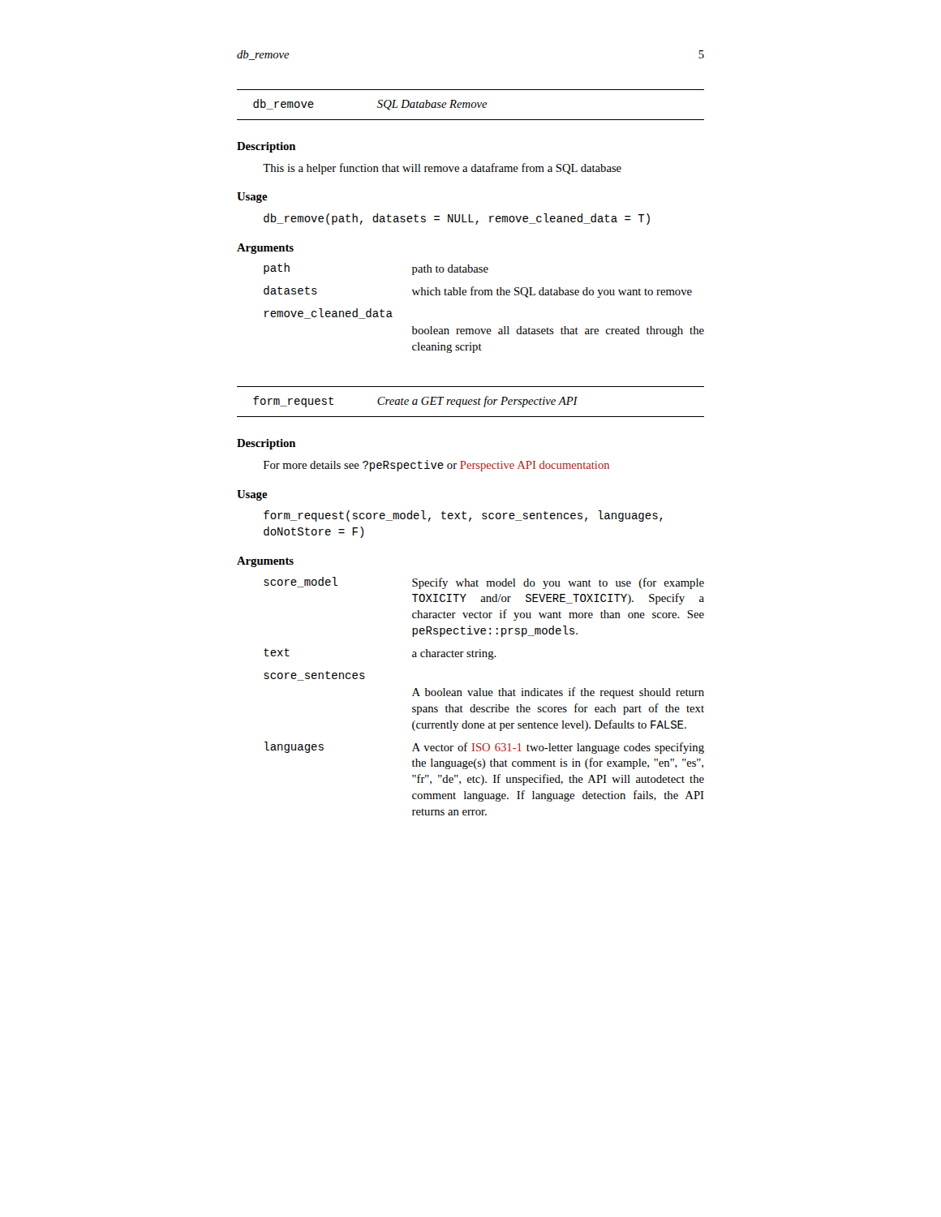db_remove 5
| db_remove | SQL Database Remove |
Description
This is a helper function that will remove a dataframe from a SQL database
Usage
db_remove(path, datasets = NULL, remove_cleaned_data = T)
Arguments
path
path to database
datasets
which table from the SQL database do you want to remove
remove_cleaned_data
boolean remove all datasets that are created through the cleaning script
| form_request | Create a GET request for Perspective API |
Description
For more details see ?peRspective or Perspective API documentation
Usage
form_request(score_model, text, score_sentences, languages, doNotStore = F)
Arguments
score_model
Specify what model do you want to use (for example TOXICITY and/or SEVERE_TOXICITY). Specify a character vector if you want more than one score. See peRspective::prsp_models.
text
a character string.
score_sentences
A boolean value that indicates if the request should return spans that describe the scores for each part of the text (currently done at per sentence level). Defaults to FALSE.
languages
A vector of ISO 631-1 two-letter language codes specifying the language(s) that comment is in (for example, "en", "es", "fr", "de", etc). If unspecified, the API will autodetect the comment language. If language detection fails, the API returns an error.